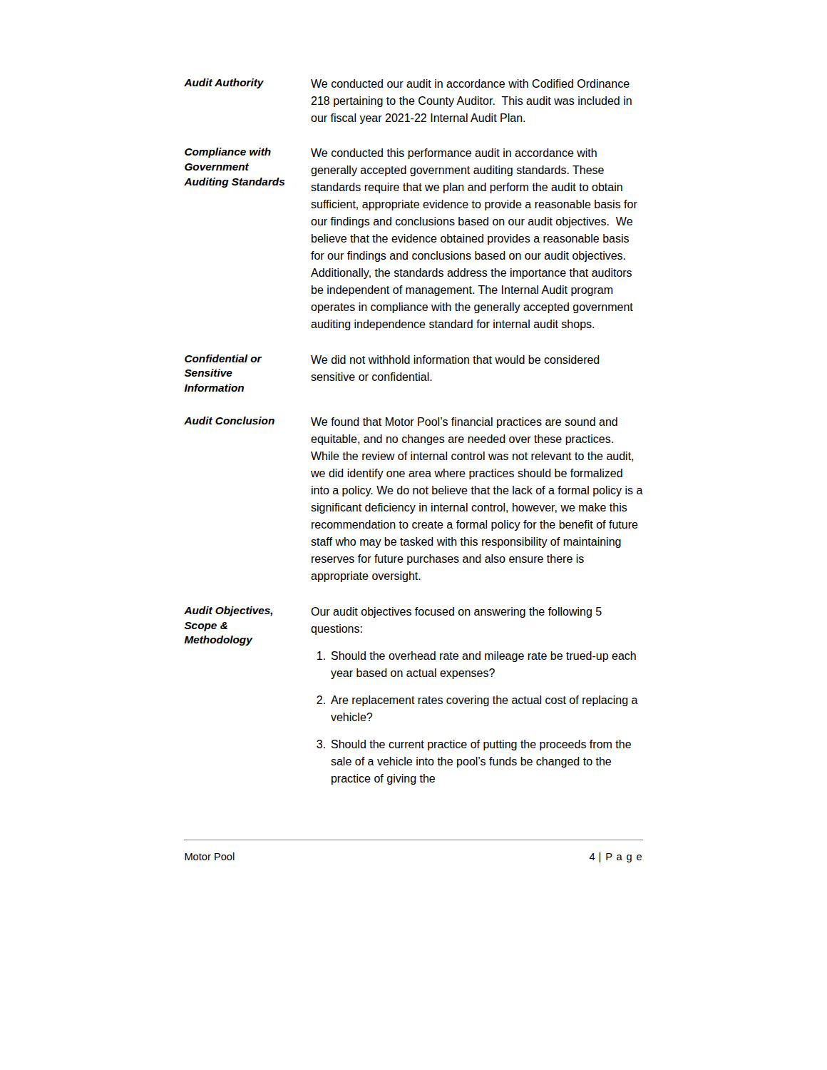Audit Authority
We conducted our audit in accordance with Codified Ordinance 218 pertaining to the County Auditor. This audit was included in our fiscal year 2021-22 Internal Audit Plan.
Compliance with Government Auditing Standards
We conducted this performance audit in accordance with generally accepted government auditing standards. These standards require that we plan and perform the audit to obtain sufficient, appropriate evidence to provide a reasonable basis for our findings and conclusions based on our audit objectives. We believe that the evidence obtained provides a reasonable basis for our findings and conclusions based on our audit objectives. Additionally, the standards address the importance that auditors be independent of management. The Internal Audit program operates in compliance with the generally accepted government auditing independence standard for internal audit shops.
Confidential or Sensitive Information
We did not withhold information that would be considered sensitive or confidential.
Audit Conclusion
We found that Motor Pool’s financial practices are sound and equitable, and no changes are needed over these practices. While the review of internal control was not relevant to the audit, we did identify one area where practices should be formalized into a policy. We do not believe that the lack of a formal policy is a significant deficiency in internal control, however, we make this recommendation to create a formal policy for the benefit of future staff who may be tasked with this responsibility of maintaining reserves for future purchases and also ensure there is appropriate oversight.
Audit Objectives, Scope & Methodology
Our audit objectives focused on answering the following 5 questions:
Should the overhead rate and mileage rate be trued-up each year based on actual expenses?
Are replacement rates covering the actual cost of replacing a vehicle?
Should the current practice of putting the proceeds from the sale of a vehicle into the pool’s funds be changed to the practice of giving the
Motor Pool
4 | P a g e